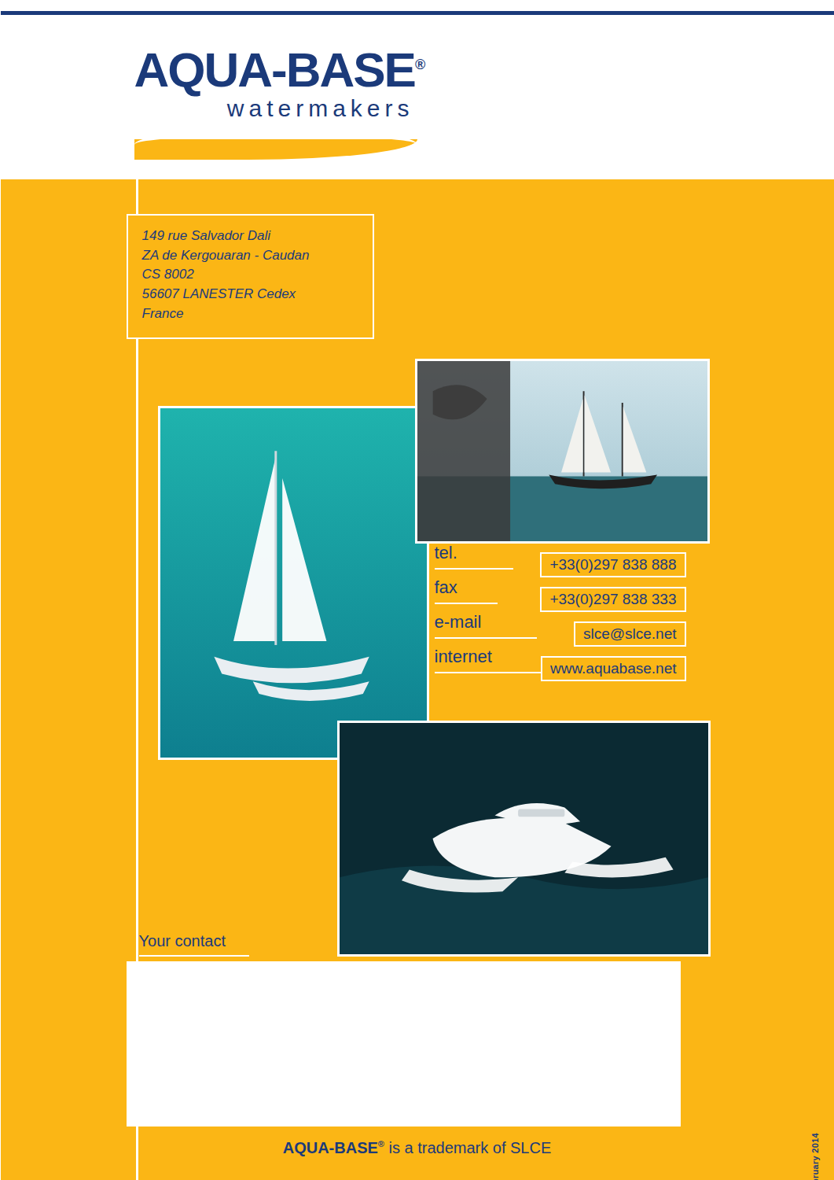AQUA-BASE®
watermakers
149 rue Salvador Dali
ZA de Kergouaran - Caudan
CS 8002
56607 LANESTER Cedex
France
tel. +33(0)297 838 888
fax +33(0)297 838 333
e-mail slce@slce.net
internet www.aquabase.net
Your contact
AQUA-BASE® is a trademark of SLCE
Specifications are subject to alteration without prior notice - February 2014